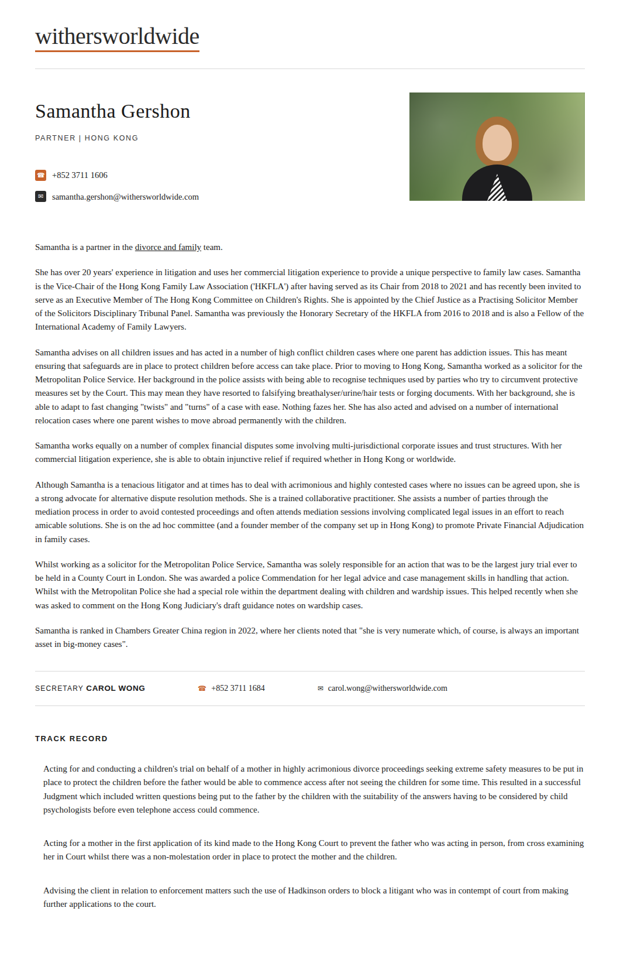withersworldwide
Samantha Gershon
Partner | Hong Kong
☎ +852 3711 1606
✉ samantha.gershon@withersworldwide.com
Samantha is a partner in the divorce and family team.
She has over 20 years' experience in litigation and uses her commercial litigation experience to provide a unique perspective to family law cases. Samantha is the Vice-Chair of the Hong Kong Family Law Association ('HKFLA') after having served as its Chair from 2018 to 2021 and has recently been invited to serve as an Executive Member of The Hong Kong Committee on Children's Rights. She is appointed by the Chief Justice as a Practising Solicitor Member of the Solicitors Disciplinary Tribunal Panel. Samantha was previously the Honorary Secretary of the HKFLA from 2016 to 2018 and is also a Fellow of the International Academy of Family Lawyers.
Samantha advises on all children issues and has acted in a number of high conflict children cases where one parent has addiction issues. This has meant ensuring that safeguards are in place to protect children before access can take place. Prior to moving to Hong Kong, Samantha worked as a solicitor for the Metropolitan Police Service. Her background in the police assists with being able to recognise techniques used by parties who try to circumvent protective measures set by the Court. This may mean they have resorted to falsifying breathalyser/urine/hair tests or forging documents. With her background, she is able to adapt to fast changing "twists" and "turns" of a case with ease. Nothing fazes her. She has also acted and advised on a number of international relocation cases where one parent wishes to move abroad permanently with the children.
Samantha works equally on a number of complex financial disputes some involving multi-jurisdictional corporate issues and trust structures. With her commercial litigation experience, she is able to obtain injunctive relief if required whether in Hong Kong or worldwide.
Although Samantha is a tenacious litigator and at times has to deal with acrimonious and highly contested cases where no issues can be agreed upon, she is a strong advocate for alternative dispute resolution methods. She is a trained collaborative practitioner. She assists a number of parties through the mediation process in order to avoid contested proceedings and often attends mediation sessions involving complicated legal issues in an effort to reach amicable solutions. She is on the ad hoc committee (and a founder member of the company set up in Hong Kong) to promote Private Financial Adjudication in family cases.
Whilst working as a solicitor for the Metropolitan Police Service, Samantha was solely responsible for an action that was to be the largest jury trial ever to be held in a County Court in London. She was awarded a police Commendation for her legal advice and case management skills in handling that action. Whilst with the Metropolitan Police she had a special role within the department dealing with children and wardship issues. This helped recently when she was asked to comment on the Hong Kong Judiciary's draft guidance notes on wardship cases.
Samantha is ranked in Chambers Greater China region in 2022, where her clients noted that "she is very numerate which, of course, is always an important asset in big-money cases".
Secretary Carol Wong
☎ +852 3711 1684
✉ carol.wong@withersworldwide.com
Track record
Acting for and conducting a children's trial on behalf of a mother in highly acrimonious divorce proceedings seeking extreme safety measures to be put in place to protect the children before the father would be able to commence access after not seeing the children for some time. This resulted in a successful Judgment which included written questions being put to the father by the children with the suitability of the answers having to be considered by child psychologists before even telephone access could commence.
Acting for a mother in the first application of its kind made to the Hong Kong Court to prevent the father who was acting in person, from cross examining her in Court whilst there was a non-molestation order in place to protect the mother and the children.
Advising the client in relation to enforcement matters such the use of Hadkinson orders to block a litigant who was in contempt of court from making further applications to the court.